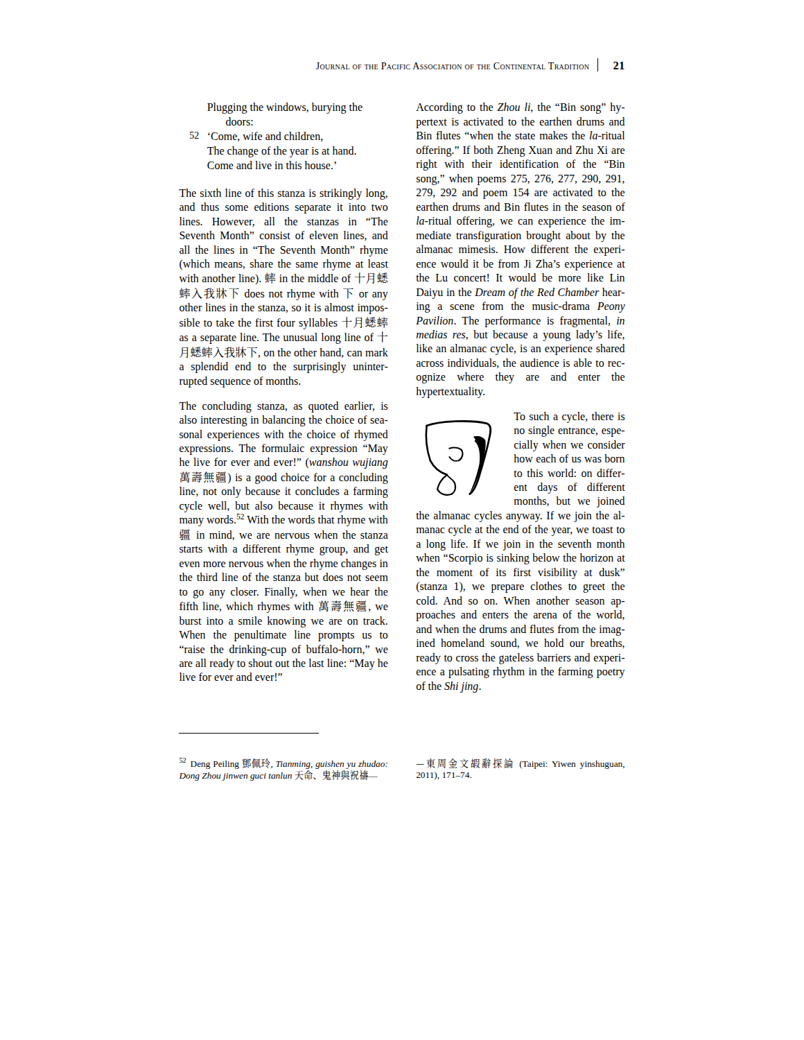Journal of the Pacific Association of the Continental Tradition 21
Plugging the windows, burying the doors: 52‘Come, wife and children, The change of the year is at hand. Come and live in this house.’
The sixth line of this stanza is strikingly long, and thus some editions separate it into two lines. However, all the stanzas in “The Seventh Month” consist of eleven lines, and all the lines in “The Seventh Month” rhyme (which means, share the same rhyme at least with another line). 蟀 in the middle of 十月蟋蟀入我牀下 does not rhyme with 下 or any other lines in the stanza, so it is almost impossible to take the first four syllables 十月蟋蟀 as a separate line. The unusual long line of 十月蟋蟀入我牀下, on the other hand, can mark a splendid end to the surprisingly uninterrupted sequence of months.
The concluding stanza, as quoted earlier, is also interesting in balancing the choice of seasonal experiences with the choice of rhymed expressions. The formulaic expression “May he live for ever and ever!” (wanshou wujiang 萬壽無疆) is a good choice for a concluding line, not only because it concludes a farming cycle well, but also because it rhymes with many words.52 With the words that rhyme with 疆 in mind, we are nervous when the stanza starts with a different rhyme group, and get even more nervous when the rhyme changes in the third line of the stanza but does not seem to go any closer. Finally, when we hear the fifth line, which rhymes with 萬壽無疆, we burst into a smile knowing we are on track. When the penultimate line prompts us to “raise the drinking-cup of buffalo-horn,” we are all ready to shout out the last line: “May he live for ever and ever!”
According to the Zhou li, the “Bin song” hypertext is activated to the earthen drums and Bin flutes “when the state makes the la-ritual offering.” If both Zheng Xuan and Zhu Xi are right with their identification of the “Bin song,” when poems 275, 276, 277, 290, 291, 279, 292 and poem 154 are activated to the earthen drums and Bin flutes in the season of la-ritual offering, we can experience the immediate transfiguration brought about by the almanac mimesis. How different the experience would it be from Ji Zha’s experience at the Lu concert! It would be more like Lin Daiyu in the Dream of the Red Chamber hearing a scene from the music-drama Peony Pavilion. The performance is fragmental, in medias res, but because a young lady’s life, like an almanac cycle, is an experience shared across individuals, the audience is able to recognize where they are and enter the hypertextuality.
To such a cycle, there is no single entrance, especially when we consider how each of us was born to this world: on different days of different months, but we joined the almanac cycles anyway. If we join the almanac cycle at the end of the year, we toast to a long life. If we join in the seventh month when “Scorpio is sinking below the horizon at the moment of its first visibility at dusk” (stanza 1), we prepare clothes to greet the cold. And so on. When another season approaches and enters the arena of the world, and when the drums and flutes from the imagined homeland sound, we hold our breaths, ready to cross the gateless barriers and experience a pulsating rhythm in the farming poetry of the Shi jing.
52 Deng Peiling 鄧佩玲, Tianming, guishen yu zhudao: Dong Zhou jinwen guci tanlun 天命、鬼神與祝禱—
—東周金文嘏辭探論 (Taipei: Yiwen yinshuguan, 2011), 171–74.